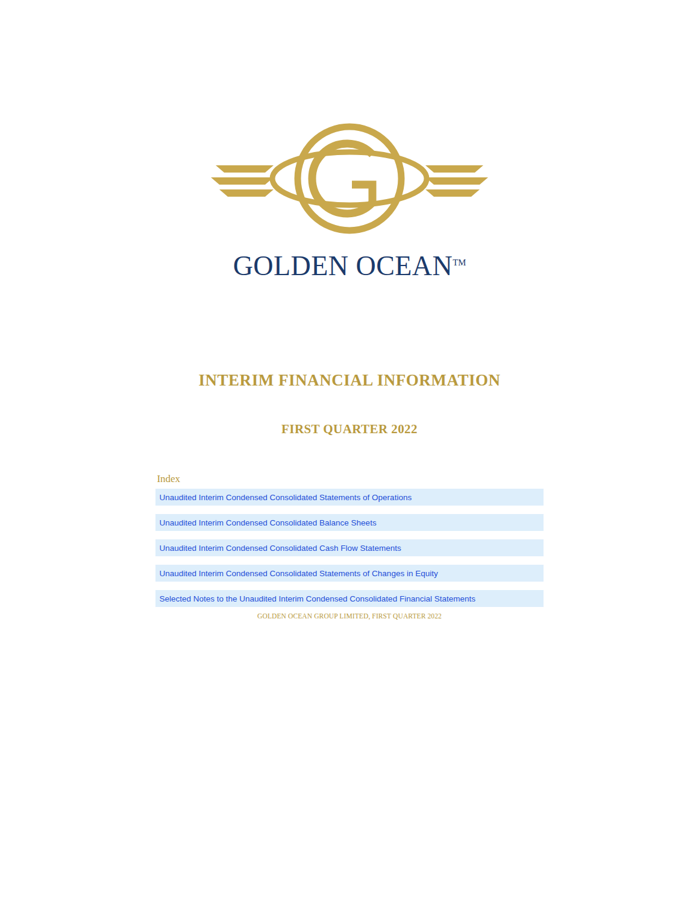GOLDEN OCEANTM
INTERIM FINANCIAL INFORMATION
FIRST QUARTER 2022
Index
Unaudited Interim Condensed Consolidated Statements of Operations
Unaudited Interim Condensed Consolidated Balance Sheets
Unaudited Interim Condensed Consolidated Cash Flow Statements
Unaudited Interim Condensed Consolidated Statements of Changes in Equity
Selected Notes to the Unaudited Interim Condensed Consolidated Financial Statements
GOLDEN OCEAN GROUP LIMITED, FIRST QUARTER 2022